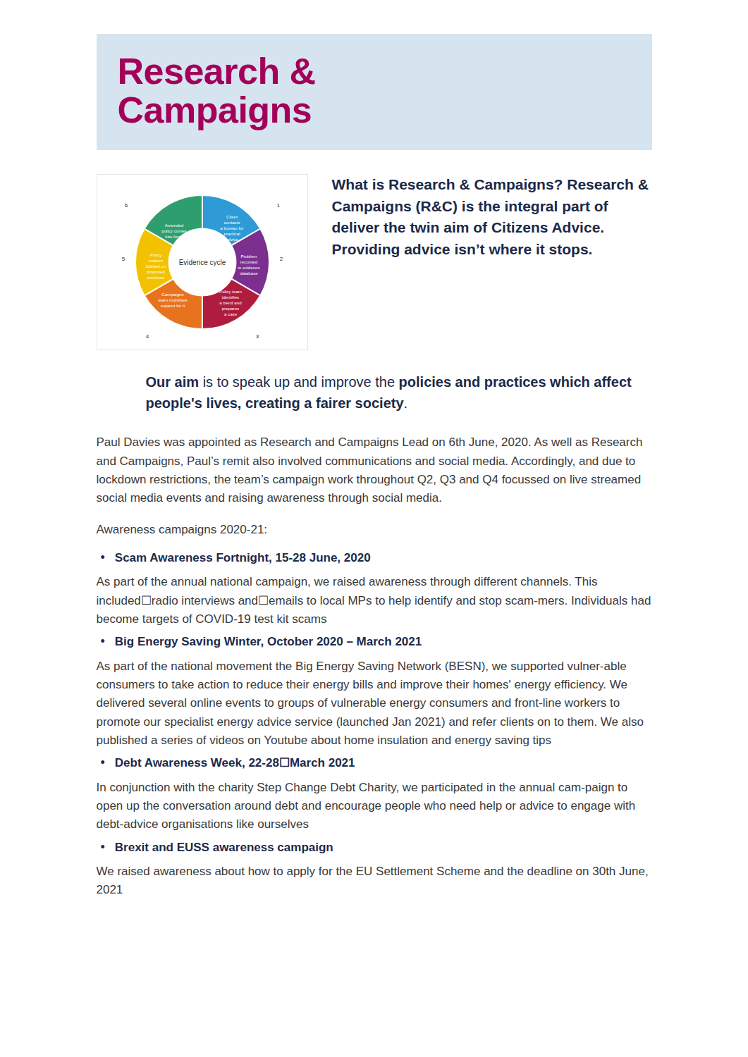Research &
Campaigns
Evidence cycle Client contacts a bureau for practical advice Problem recorded in evidence database Policy team identifies a trend and prepares a case Campaigns team mobilises support for it Policy makers lobbied on proposed solutions Amended policy comes into force 1 2 3 4 5 6
What is Research & Campaigns? Research & Campaigns (R&C) is the integral part of deliver the twin aim of Citizens Advice. Providing advice isn’t where it stops.
Our aim is to speak up and improve the policies and practices which affect people's lives, creating a fairer society.
Paul Davies was appointed as Research and Campaigns Lead on 6th June, 2020. As well as Research and Campaigns, Paul’s remit also involved communications and social media. Accordingly, and due to lockdown restrictions, the team’s campaign work throughout Q2, Q3 and Q4 focussed on live streamed social media events and raising awareness through social media.
Awareness campaigns 2020-21:
•Scam Awareness Fortnight, 15-28 June, 2020
As part of the annual national campaign, we raised awareness through different channels. This included☐radio interviews and☐emails to local MPs to help identify and stop scam-mers. Individuals had become targets of COVID-19 test kit scams
•Big Energy Saving Winter, October 2020 – March 2021
As part of the national movement the Big Energy Saving Network (BESN), we supported vulner-able consumers to take action to reduce their energy bills and improve their homes' energy efficiency. We delivered several online events to groups of vulnerable energy consumers and front-line workers to promote our specialist energy advice service (launched Jan 2021) and refer clients on to them. We also published a series of videos on Youtube about home insulation and energy saving tips
•Debt Awareness Week, 22-28☐March 2021
In conjunction with the charity Step Change Debt Charity, we participated in the annual cam-paign to open up the conversation around debt and encourage people who need help or advice to engage with debt-advice organisations like ourselves
•Brexit and EUSS awareness campaign
We raised awareness about how to apply for the EU Settlement Scheme and the deadline on 30th June, 2021